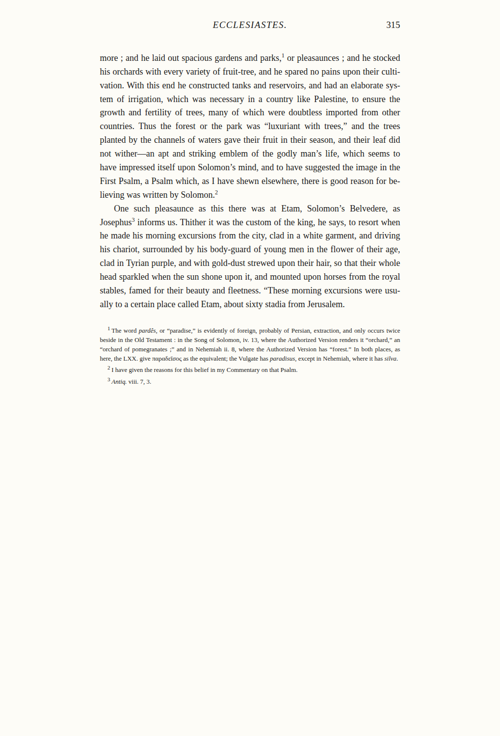ECCLESIASTES. 315
more ; and he laid out spacious gardens and parks,1 or pleasaunces ; and he stocked his orchards with every variety of fruit-tree, and he spared no pains upon their cultivation. With this end he constructed tanks and reservoirs, and had an elaborate system of irrigation, which was necessary in a country like Palestine, to ensure the growth and fertility of trees, many of which were doubtless imported from other countries. Thus the forest or the park was “luxuriant with trees,” and the trees planted by the channels of waters gave their fruit in their season, and their leaf did not wither—an apt and striking emblem of the godly man’s life, which seems to have impressed itself upon Solomon’s mind, and to have suggested the image in the First Psalm, a Psalm which, as I have shewn elsewhere, there is good reason for believing was written by Solomon.2
One such pleasaunce as this there was at Etam, Solomon’s Belvedere, as Josephus3 informs us. Thither it was the custom of the king, he says, to resort when he made his morning excursions from the city, clad in a white garment, and driving his chariot, surrounded by his body-guard of young men in the flower of their age, clad in Tyrian purple, and with gold-dust strewed upon their hair, so that their whole head sparkled when the sun shone upon it, and mounted upon horses from the royal stables, famed for their beauty and fleetness. “These morning excursions were usually to a certain place called Etam, about sixty stadia from Jerusalem.
1 The word pardês, or “paradise,” is evidently of foreign, probably of Persian, extraction, and only occurs twice beside in the Old Testament : in the Song of Solomon, iv. 13, where the Authorized Version renders it “orchard,” an “orchard of pomegranates ;” and in Nehemiah ii. 8, where the Authorized Version has “forest.” In both places, as here, the LXX. give παραδεῖσος as the equivalent; the Vulgate has paradisus, except in Nehemiah, where it has silva.
2 I have given the reasons for this belief in my Commentary on that Psalm.
3 Antiq. viii. 7, 3.